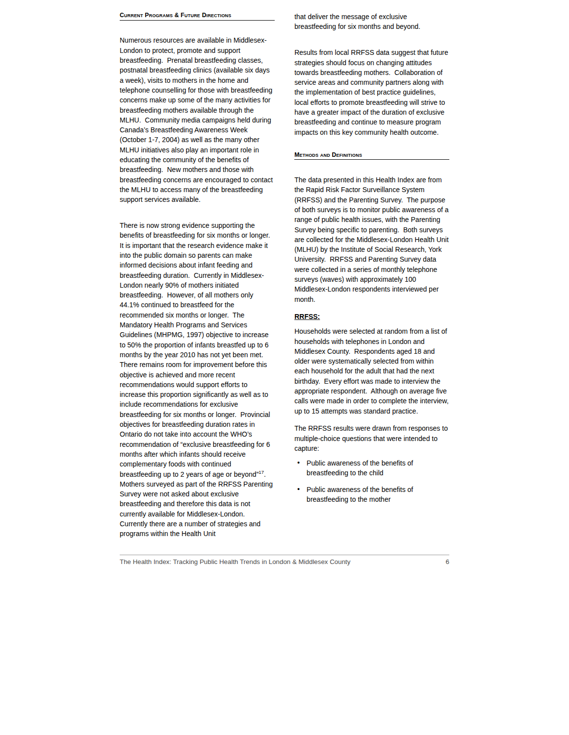Current Programs & Future Directions
Numerous resources are available in Middlesex-London to protect, promote and support breastfeeding. Prenatal breastfeeding classes, postnatal breastfeeding clinics (available six days a week), visits to mothers in the home and telephone counselling for those with breastfeeding concerns make up some of the many activities for breastfeeding mothers available through the MLHU. Community media campaigns held during Canada’s Breastfeeding Awareness Week (October 1-7, 2004) as well as the many other MLHU initiatives also play an important role in educating the community of the benefits of breastfeeding. New mothers and those with breastfeeding concerns are encouraged to contact the MLHU to access many of the breastfeeding support services available.
There is now strong evidence supporting the benefits of breastfeeding for six months or longer. It is important that the research evidence make it into the public domain so parents can make informed decisions about infant feeding and breastfeeding duration. Currently in Middlesex-London nearly 90% of mothers initiated breastfeeding. However, of all mothers only 44.1% continued to breastfeed for the recommended six months or longer. The Mandatory Health Programs and Services Guidelines (MHPMG, 1997) objective to increase to 50% the proportion of infants breastfed up to 6 months by the year 2010 has not yet been met. There remains room for improvement before this objective is achieved and more recent recommendations would support efforts to increase this proportion significantly as well as to include recommendations for exclusive breastfeeding for six months or longer. Provincial objectives for breastfeeding duration rates in Ontario do not take into account the WHO’s recommendation of “exclusive breastfeeding for 6 months after which infants should receive complementary foods with continued breastfeeding up to 2 years of age or beyond”17. Mothers surveyed as part of the RRFSS Parenting Survey were not asked about exclusive breastfeeding and therefore this data is not currently available for Middlesex-London. Currently there are a number of strategies and programs within the Health Unit
that deliver the message of exclusive breastfeeding for six months and beyond.
Results from local RRFSS data suggest that future strategies should focus on changing attitudes towards breastfeeding mothers. Collaboration of service areas and community partners along with the implementation of best practice guidelines, local efforts to promote breastfeeding will strive to have a greater impact of the duration of exclusive breastfeeding and continue to measure program impacts on this key community health outcome.
Methods and Definitions
The data presented in this Health Index are from the Rapid Risk Factor Surveillance System (RRFSS) and the Parenting Survey. The purpose of both surveys is to monitor public awareness of a range of public health issues, with the Parenting Survey being specific to parenting. Both surveys are collected for the Middlesex-London Health Unit (MLHU) by the Institute of Social Research, York University. RRFSS and Parenting Survey data were collected in a series of monthly telephone surveys (waves) with approximately 100 Middlesex-London respondents interviewed per month.
RRFSS:
Households were selected at random from a list of households with telephones in London and Middlesex County. Respondents aged 18 and older were systematically selected from within each household for the adult that had the next birthday. Every effort was made to interview the appropriate respondent. Although on average five calls were made in order to complete the interview, up to 15 attempts was standard practice.
The RRFSS results were drawn from responses to multiple-choice questions that were intended to capture:
Public awareness of the benefits of breastfeeding to the child
Public awareness of the benefits of breastfeeding to the mother
The Health Index: Tracking Public Health Trends in London & Middlesex County
6